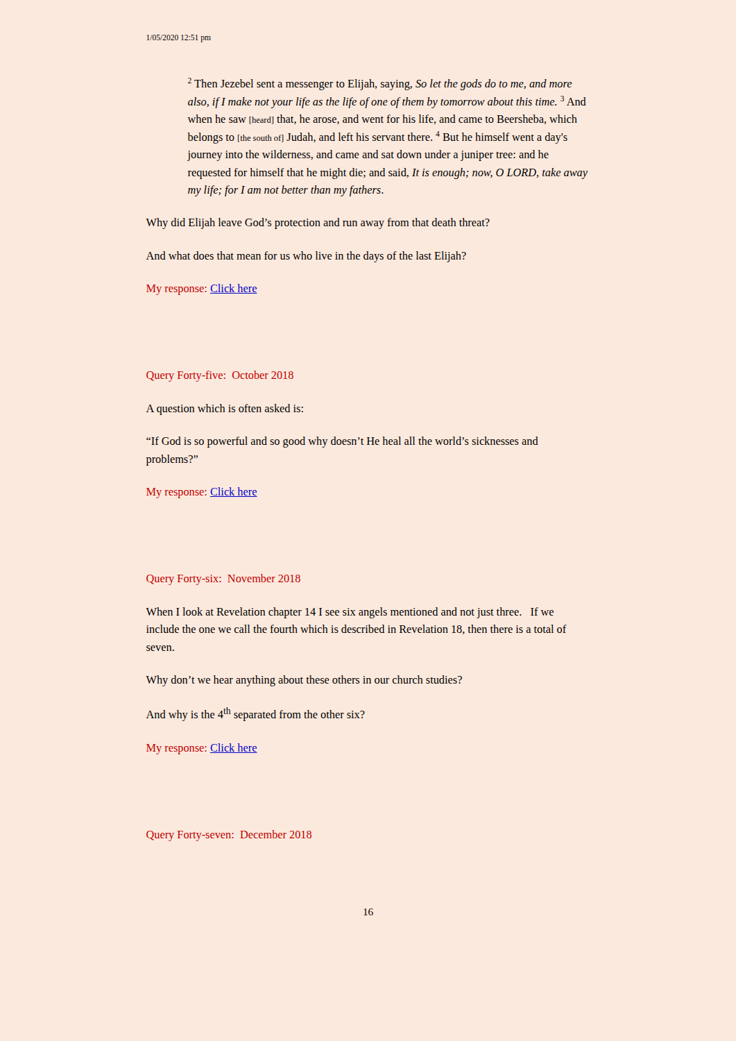1/05/2020 12:51 pm
2 Then Jezebel sent a messenger to Elijah, saying, So let the gods do to me, and more also, if I make not your life as the life of one of them by tomorrow about this time. 3 And when he saw [heard] that, he arose, and went for his life, and came to Beersheba, which belongs to [the south of] Judah, and left his servant there. 4 But he himself went a day's journey into the wilderness, and came and sat down under a juniper tree: and he requested for himself that he might die; and said, It is enough; now, O LORD, take away my life; for I am not better than my fathers.
Why did Elijah leave God’s protection and run away from that death threat?
And what does that mean for us who live in the days of the last Elijah?
My response: Click here
Query Forty-five: October 2018
A question which is often asked is:
“If God is so powerful and so good why doesn’t He heal all the world’s sicknesses and problems?”
My response: Click here
Query Forty-six: November 2018
When I look at Revelation chapter 14 I see six angels mentioned and not just three. If we include the one we call the fourth which is described in Revelation 18, then there is a total of seven.
Why don’t we hear anything about these others in our church studies?
And why is the 4th separated from the other six?
My response: Click here
Query Forty-seven: December 2018
16